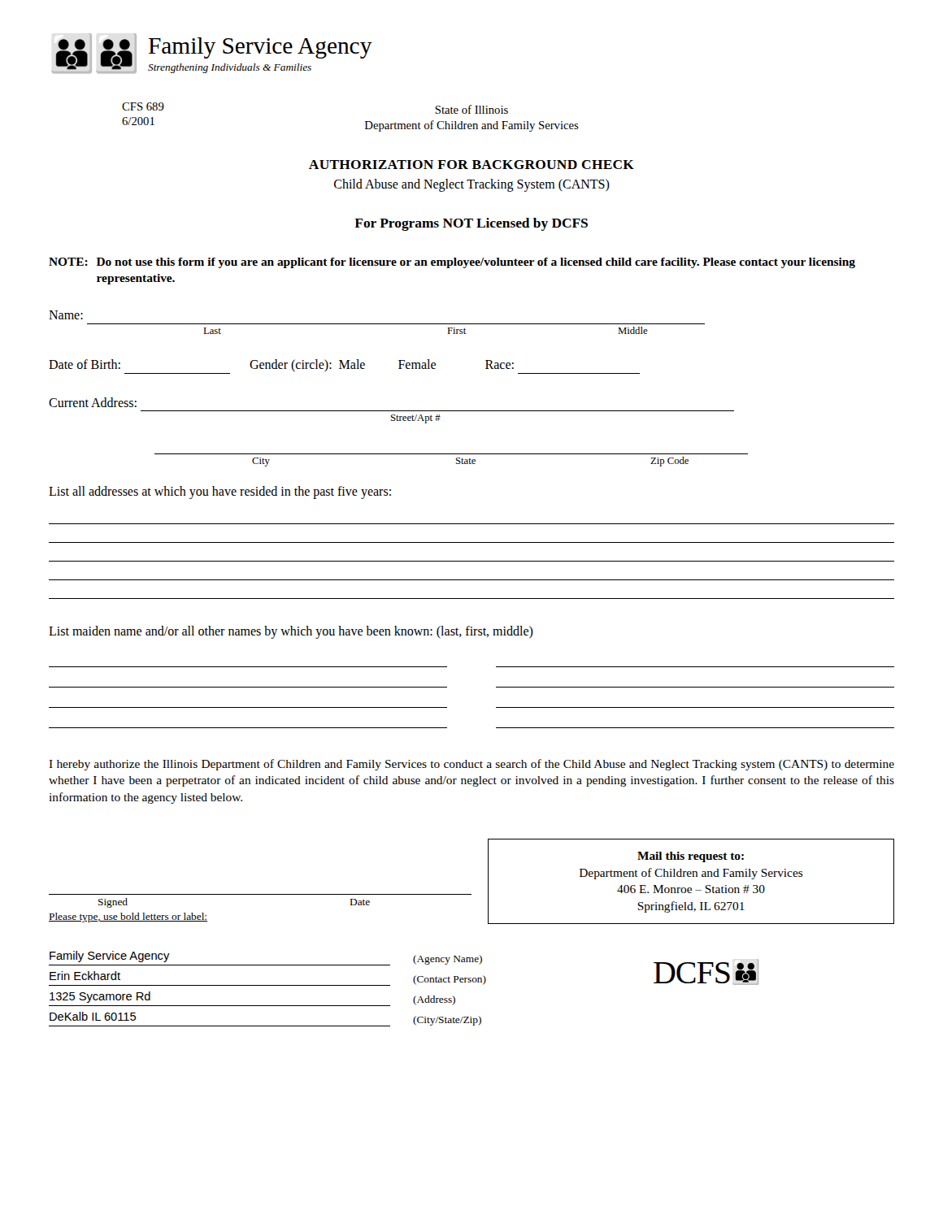👪👪
Family Service Agency
Strengthening Individuals & Families
CFS 689
6/2001
State of Illinois
Department of Children and Family Services
AUTHORIZATION FOR BACKGROUND CHECK
Child Abuse and Neglect Tracking System (CANTS)
For Programs NOT Licensed by DCFS
NOTE:
Do not use this form if you are an applicant for licensure or an employee/volunteer of a licensed child care facility. Please contact your licensing representative.
Name:
Last First Middle
Date of Birth: Gender (circle): Male Female Race:
Current Address:
Street/Apt #
City State Zip Code
List all addresses at which you have resided in the past five years:
List maiden name and/or all other names by which you have been known: (last, first, middle)
I hereby authorize the Illinois Department of Children and Family Services to conduct a search of the Child Abuse and Neglect Tracking system (CANTS) to determine whether I have been a perpetrator of an indicated incident of child abuse and/or neglect or involved in a pending investigation. I further consent to the release of this information to the agency listed below.
Signed Date
Please type, use bold letters or label:
Mail this request to:
Department of Children and Family Services
406 E. Monroe – Station # 30
Springfield, IL 62701
Family Service Agency
Erin Eckhardt
1325 Sycamore Rd
DeKalb IL 60115
(Agency Name)
(Contact Person)
(Address)
(City/State/Zip)
DCFS👪